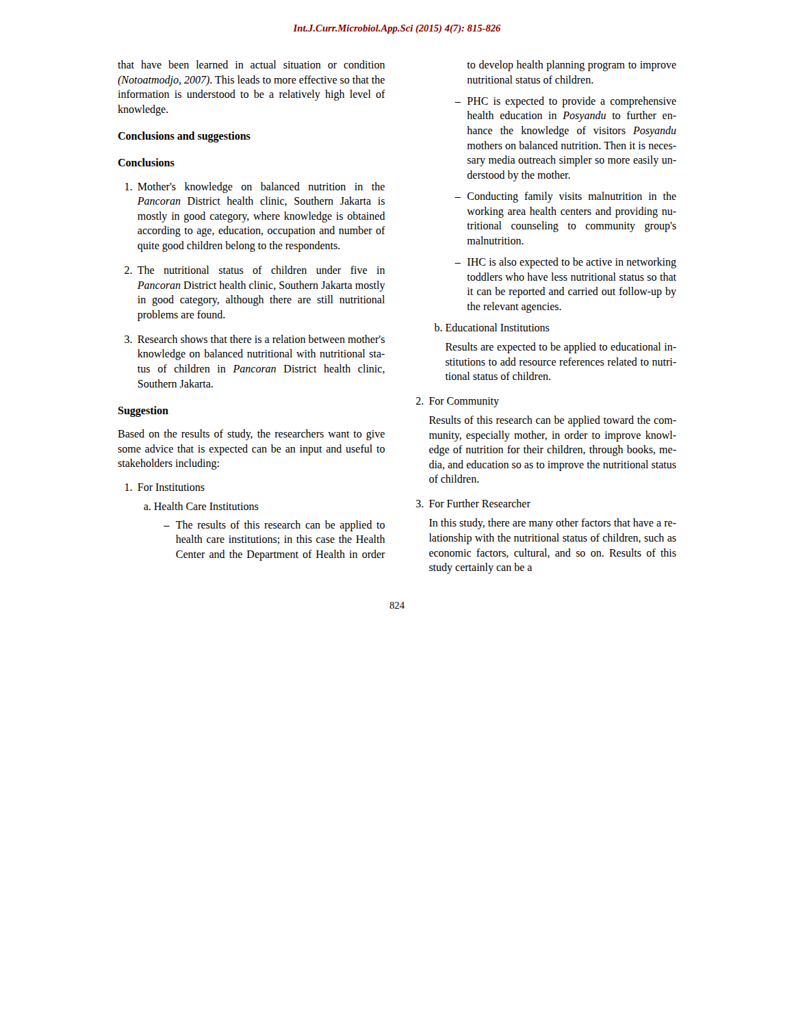Int.J.Curr.Microbiol.App.Sci (2015) 4(7): 815-826
that have been learned in actual situation or condition (Notoatmodjo, 2007). This leads to more effective so that the information is understood to be a relatively high level of knowledge.
Conclusions and suggestions
Conclusions
Mother's knowledge on balanced nutrition in the Pancoran District health clinic, Southern Jakarta is mostly in good category, where knowledge is obtained according to age, education, occupation and number of quite good children belong to the respondents.
The nutritional status of children under five in Pancoran District health clinic, Southern Jakarta mostly in good category, although there are still nutritional problems are found.
Research shows that there is a relation between mother's knowledge on balanced nutritional with nutritional status of children in Pancoran District health clinic, Southern Jakarta.
Suggestion
Based on the results of study, the researchers want to give some advice that is expected can be an input and useful to stakeholders including:
For Institutions
Health Care Institutions
The results of this research can be applied to health care institutions; in this case the Health Center and the Department of Health in order to develop health planning program to improve nutritional status of children.
PHC is expected to provide a comprehensive health education in Posyandu to further enhance the knowledge of visitors Posyandu mothers on balanced nutrition. Then it is necessary media outreach simpler so more easily understood by the mother.
Conducting family visits malnutrition in the working area health centers and providing nutritional counseling to community group's malnutrition.
IHC is also expected to be active in networking toddlers who have less nutritional status so that it can be reported and carried out follow-up by the relevant agencies.
Educational Institutions
Results are expected to be applied to educational institutions to add resource references related to nutritional status of children.
For Community
Results of this research can be applied toward the community, especially mother, in order to improve knowledge of nutrition for their children, through books, media, and education so as to improve the nutritional status of children.
For Further Researcher
In this study, there are many other factors that have a relationship with the nutritional status of children, such as economic factors, cultural, and so on. Results of this study certainly can be a
824